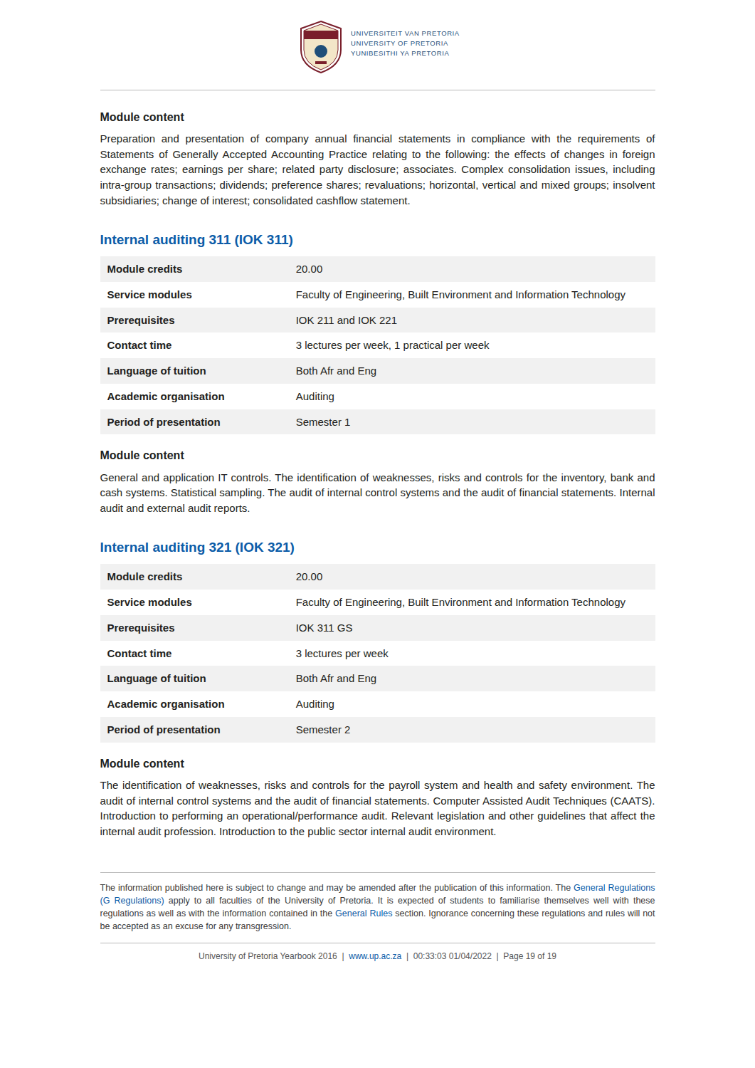UNIVERSITEIT VAN PRETORIA UNIVERSITY OF PRETORIA YUNIBESITHI YA PRETORIA
Module content
Preparation and presentation of company annual financial statements in compliance with the requirements of Statements of Generally Accepted Accounting Practice relating to the following: the effects of changes in foreign exchange rates; earnings per share; related party disclosure; associates. Complex consolidation issues, including intra-group transactions; dividends; preference shares; revaluations; horizontal, vertical and mixed groups; insolvent subsidiaries; change of interest; consolidated cashflow statement.
Internal auditing 311 (IOK 311)
| Module credits | 20.00 |
| Service modules | Faculty of Engineering, Built Environment and Information Technology |
| Prerequisites | IOK 211 and IOK 221 |
| Contact time | 3 lectures per week, 1 practical per week |
| Language of tuition | Both Afr and Eng |
| Academic organisation | Auditing |
| Period of presentation | Semester 1 |
Module content
General and application IT controls. The identification of weaknesses, risks and controls for the inventory, bank and cash systems. Statistical sampling. The audit of internal control systems and the audit of financial statements. Internal audit and external audit reports.
Internal auditing 321 (IOK 321)
| Module credits | 20.00 |
| Service modules | Faculty of Engineering, Built Environment and Information Technology |
| Prerequisites | IOK 311 GS |
| Contact time | 3 lectures per week |
| Language of tuition | Both Afr and Eng |
| Academic organisation | Auditing |
| Period of presentation | Semester 2 |
Module content
The identification of weaknesses, risks and controls for the payroll system and health and safety environment. The audit of internal control systems and the audit of financial statements. Computer Assisted Audit Techniques (CAATS). Introduction to performing an operational/performance audit. Relevant legislation and other guidelines that affect the internal audit profession. Introduction to the public sector internal audit environment.
The information published here is subject to change and may be amended after the publication of this information. The General Regulations (G Regulations) apply to all faculties of the University of Pretoria. It is expected of students to familiarise themselves well with these regulations as well as with the information contained in the General Rules section. Ignorance concerning these regulations and rules will not be accepted as an excuse for any transgression.
University of Pretoria Yearbook 2016 | www.up.ac.za | 00:33:03 01/04/2022 | Page 19 of 19